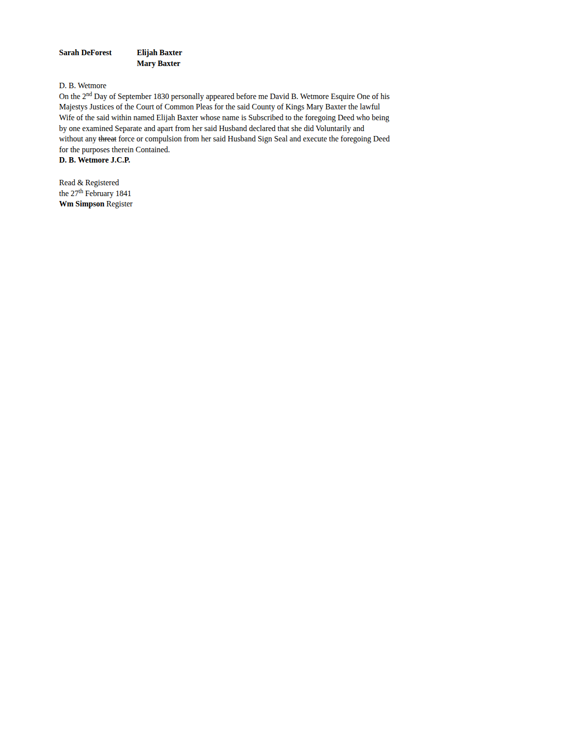| Sarah DeForest | Elijah Baxter Mary Baxter |
D. B. Wetmore
On the 2nd Day of September 1830 personally appeared before me David B. Wetmore Esquire One of his Majestys Justices of the Court of Common Pleas for the said County of Kings Mary Baxter the lawful Wife of the said within named Elijah Baxter whose name is Subscribed to the foregoing Deed who being by one examined Separate and apart from her said Husband declared that she did Voluntarily and without any threat force or compulsion from her said Husband Sign Seal and execute the foregoing Deed for the purposes therein Contained.
D. B. Wetmore J.C.P.
Read & Registered
the 27th February 1841
Wm Simpson Register